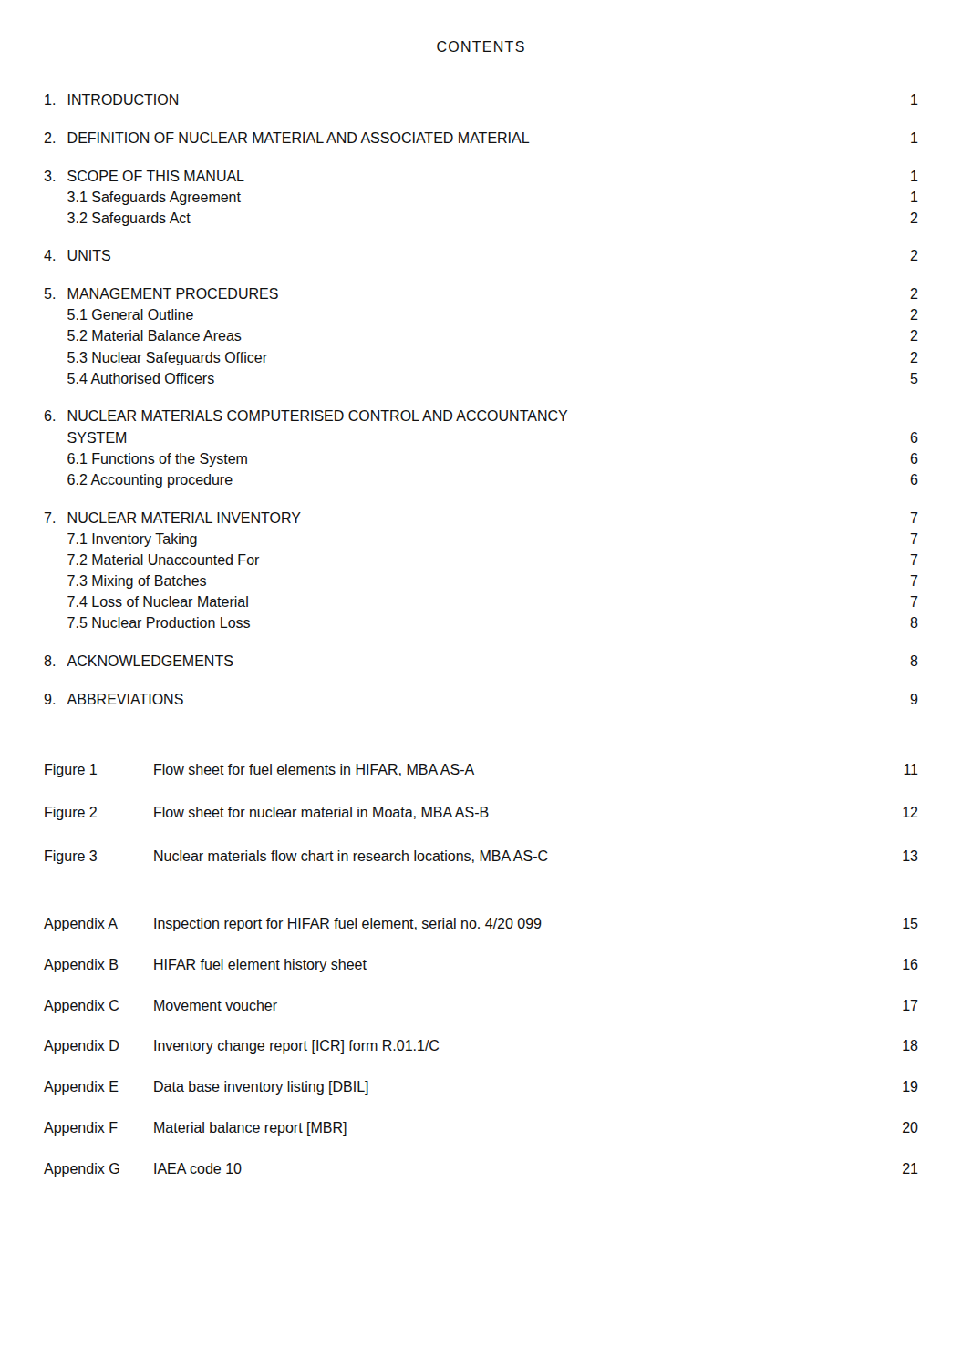CONTENTS
| 1. INTRODUCTION | 1 |
| 2. DEFINITION OF NUCLEAR MATERIAL AND ASSOCIATED MATERIAL | 1 |
| 3. SCOPE OF THIS MANUAL | 1 |
| 3.1 Safeguards Agreement | 1 |
| 3.2 Safeguards Act | 2 |
| 4. UNITS | 2 |
| 5. MANAGEMENT PROCEDURES | 2 |
| 5.1 General Outline | 2 |
| 5.2 Material Balance Areas | 2 |
| 5.3 Nuclear Safeguards Officer | 2 |
| 5.4 Authorised Officers | 5 |
| 6. NUCLEAR MATERIALS COMPUTERISED CONTROL AND ACCOUNTANCY SYSTEM | 6 |
| 6.1 Functions of the System | 6 |
| 6.2 Accounting procedure | 6 |
| 7. NUCLEAR MATERIAL INVENTORY | 7 |
| 7.1 Inventory Taking | 7 |
| 7.2 Material Unaccounted For | 7 |
| 7.3 Mixing of Batches | 7 |
| 7.4 Loss of Nuclear Material | 7 |
| 7.5 Nuclear Production Loss | 8 |
| 8. ACKNOWLEDGEMENTS | 8 |
| 9. ABBREVIATIONS | 9 |
| Figure 1 | Flow sheet for fuel elements in HIFAR, MBA AS-A | 11 |
| Figure 2 | Flow sheet for nuclear material in Moata, MBA AS-B | 12 |
| Figure 3 | Nuclear materials flow chart in research locations, MBA AS-C | 13 |
| Appendix A | Inspection report for HIFAR fuel element, serial no. 4/20 099 | 15 |
| Appendix B | HIFAR fuel element history sheet | 16 |
| Appendix C | Movement voucher | 17 |
| Appendix D | Inventory change report [ICR] form R.01.1/C | 18 |
| Appendix E | Data base inventory listing [DBIL] | 19 |
| Appendix F | Material balance report [MBR] | 20 |
| Appendix G | IAEA code 10 | 21 |